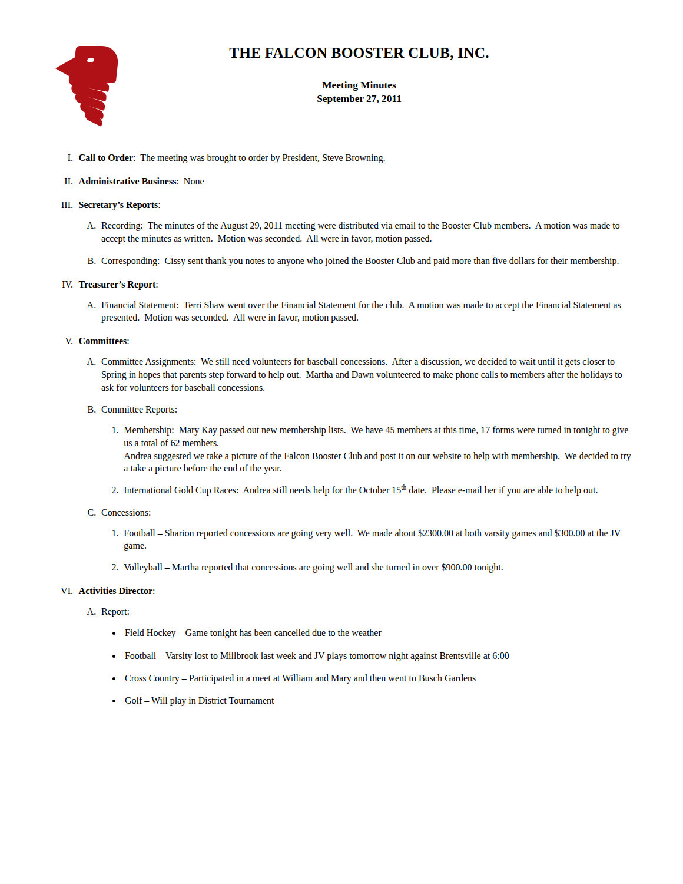THE FALCON BOOSTER CLUB, INC.
Meeting Minutes
September 27, 2011
Call to Order: The meeting was brought to order by President, Steve Browning.
Administrative Business: None
Secretary’s Reports:
Recording: The minutes of the August 29, 2011 meeting were distributed via email to the Booster Club members. A motion was made to accept the minutes as written. Motion was seconded. All were in favor, motion passed.
Corresponding: Cissy sent thank you notes to anyone who joined the Booster Club and paid more than five dollars for their membership.
Treasurer’s Report:
Financial Statement: Terri Shaw went over the Financial Statement for the club. A motion was made to accept the Financial Statement as presented. Motion was seconded. All were in favor, motion passed.
Committees:
Committee Assignments: We still need volunteers for baseball concessions. After a discussion, we decided to wait until it gets closer to Spring in hopes that parents step forward to help out. Martha and Dawn volunteered to make phone calls to members after the holidays to ask for volunteers for baseball concessions.
Committee Reports:
Membership: Mary Kay passed out new membership lists. We have 45 members at this time, 17 forms were turned in tonight to give us a total of 62 members.
Andrea suggested we take a picture of the Falcon Booster Club and post it on our website to help with membership. We decided to try a take a picture before the end of the year.
International Gold Cup Races: Andrea still needs help for the October 15th date. Please e-mail her if you are able to help out.
Concessions:
Football – Sharion reported concessions are going very well. We made about $2300.00 at both varsity games and $300.00 at the JV game.
Volleyball – Martha reported that concessions are going well and she turned in over $900.00 tonight.
Activities Director:
Report:
Field Hockey – Game tonight has been cancelled due to the weather
Football – Varsity lost to Millbrook last week and JV plays tomorrow night against Brentsville at 6:00
Cross Country – Participated in a meet at William and Mary and then went to Busch Gardens
Golf – Will play in District Tournament